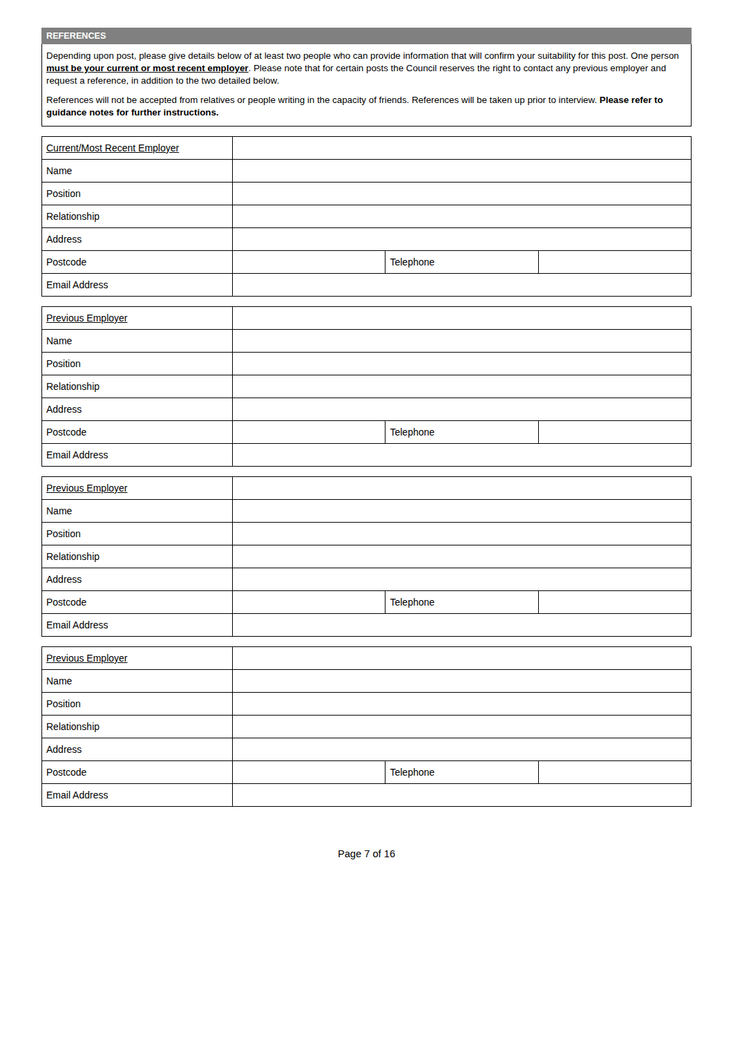REFERENCES
Depending upon post, please give details below of at least two people who can provide information that will confirm your suitability for this post. One person must be your current or most recent employer. Please note that for certain posts the Council reserves the right to contact any previous employer and request a reference, in addition to the two detailed below.
References will not be accepted from relatives or people writing in the capacity of friends. References will be taken up prior to interview. Please refer to guidance notes for further instructions.
| Current/Most Recent Employer | |
| Name | |
| Position | |
| Relationship | |
| Address | |
| Postcode | | Telephone | |
| Email Address | |
| Previous Employer | |
| Name | |
| Position | |
| Relationship | |
| Address | |
| Postcode | | Telephone | |
| Email Address | |
| Previous Employer | |
| Name | |
| Position | |
| Relationship | |
| Address | |
| Postcode | | Telephone | |
| Email Address | |
| Previous Employer | |
| Name | |
| Position | |
| Relationship | |
| Address | |
| Postcode | | Telephone | |
| Email Address | |
Page 7 of 16